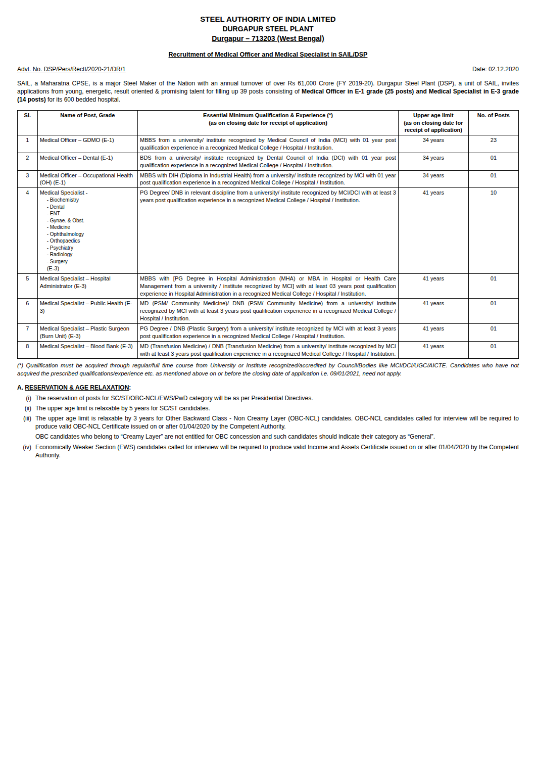STEEL AUTHORITY OF INDIA LMITED
DURGAPUR STEEL PLANT
Durgapur – 713203 (West Bengal)
Recruitment of Medical Officer and Medical Specialist in SAIL/DSP
Advt. No. DSP/Pers/Rectt/2020-21/DR/1
Date: 02.12.2020
SAIL, a Maharatna CPSE, is a major Steel Maker of the Nation with an annual turnover of over Rs 61,000 Crore (FY 2019-20). Durgapur Steel Plant (DSP), a unit of SAIL, invites applications from young, energetic, result oriented & promising talent for filling up 39 posts consisting of Medical Officer in E-1 grade (25 posts) and Medical Specialist in E-3 grade (14 posts) for its 600 bedded hospital.
| Sl. | Name of Post, Grade | Essential Minimum Qualification & Experience (*) (as on closing date for receipt of application) | Upper age limit (as on closing date for receipt of application) | No. of Posts |
| --- | --- | --- | --- | --- |
| 1 | Medical Officer – GDMO (E-1) | MBBS from a university/ institute recognized by Medical Council of India (MCI) with 01 year post qualification experience in a recognized Medical College / Hospital / Institution. | 34 years | 23 |
| 2 | Medical Officer – Dental (E-1) | BDS from a university/ institute recognized by Dental Council of India (DCI) with 01 year post qualification experience in a recognized Medical College / Hospital / Institution. | 34 years | 01 |
| 3 | Medical Officer – Occupational Health (OH) (E-1) | MBBS with DIH (Diploma in Industrial Health) from a university/ institute recognized by MCI with 01 year post qualification experience in a recognized Medical College / Hospital / Institution. | 34 years | 01 |
| 4 | Medical Specialist - Biochemistry Dental ENT Gynae. & Obst. Medicine Ophthalmology Orthopaedics Psychiatry Radiology Surgery (E-3) | PG Degree/ DNB in relevant discipline from a university/ institute recognized by MCI/DCI with at least 3 years post qualification experience in a recognized Medical College / Hospital / Institution. | 41 years | 10 |
| 5 | Medical Specialist – Hospital Administrator (E-3) | MBBS with [PG Degree in Hospital Administration (MHA) or MBA in Hospital or Health Care Management from a university / institute recognized by MCI] with at least 03 years post qualification experience in Hospital Administration in a recognized Medical College / Hospital / Institution. | 41 years | 01 |
| 6 | Medical Specialist – Public Health (E-3) | MD (PSM/ Community Medicine)/ DNB (PSM/ Community Medicine) from a university/ institute recognized by MCI with at least 3 years post qualification experience in a recognized Medical College / Hospital / Institution. | 41 years | 01 |
| 7 | Medical Specialist – Plastic Surgeon (Burn Unit) (E-3) | PG Degree / DNB (Plastic Surgery) from a university/ institute recognized by MCI with at least 3 years post qualification experience in a recognized Medical College / Hospital / Institution. | 41 years | 01 |
| 8 | Medical Specialist – Blood Bank (E-3) | MD (Transfusion Medicine) / DNB (Transfusion Medicine) from a university/ institute recognized by MCI with at least 3 years post qualification experience in a recognized Medical College / Hospital / Institution. | 41 years | 01 |
(*) Qualification must be acquired through regular/full time course from University or Institute recognized/accredited by Council/Bodies like MCI/DCI/UGC/AICTE. Candidates who have not acquired the prescribed qualifications/experience etc. as mentioned above on or before the closing date of application i.e. 09/01/2021, need not apply.
A. RESERVATION & AGE RELAXATION:
(i) The reservation of posts for SC/ST/OBC-NCL/EWS/PwD category will be as per Presidential Directives.
(ii) The upper age limit is relaxable by 5 years for SC/ST candidates.
(iii) The upper age limit is relaxable by 3 years for Other Backward Class - Non Creamy Layer (OBC-NCL) candidates. OBC-NCL candidates called for interview will be required to produce valid OBC-NCL Certificate issued on or after 01/04/2020 by the Competent Authority.
OBC candidates who belong to “Creamy Layer” are not entitled for OBC concession and such candidates should indicate their category as “General”.
(iv) Economically Weaker Section (EWS) candidates called for interview will be required to produce valid Income and Assets Certificate issued on or after 01/04/2020 by the Competent Authority.